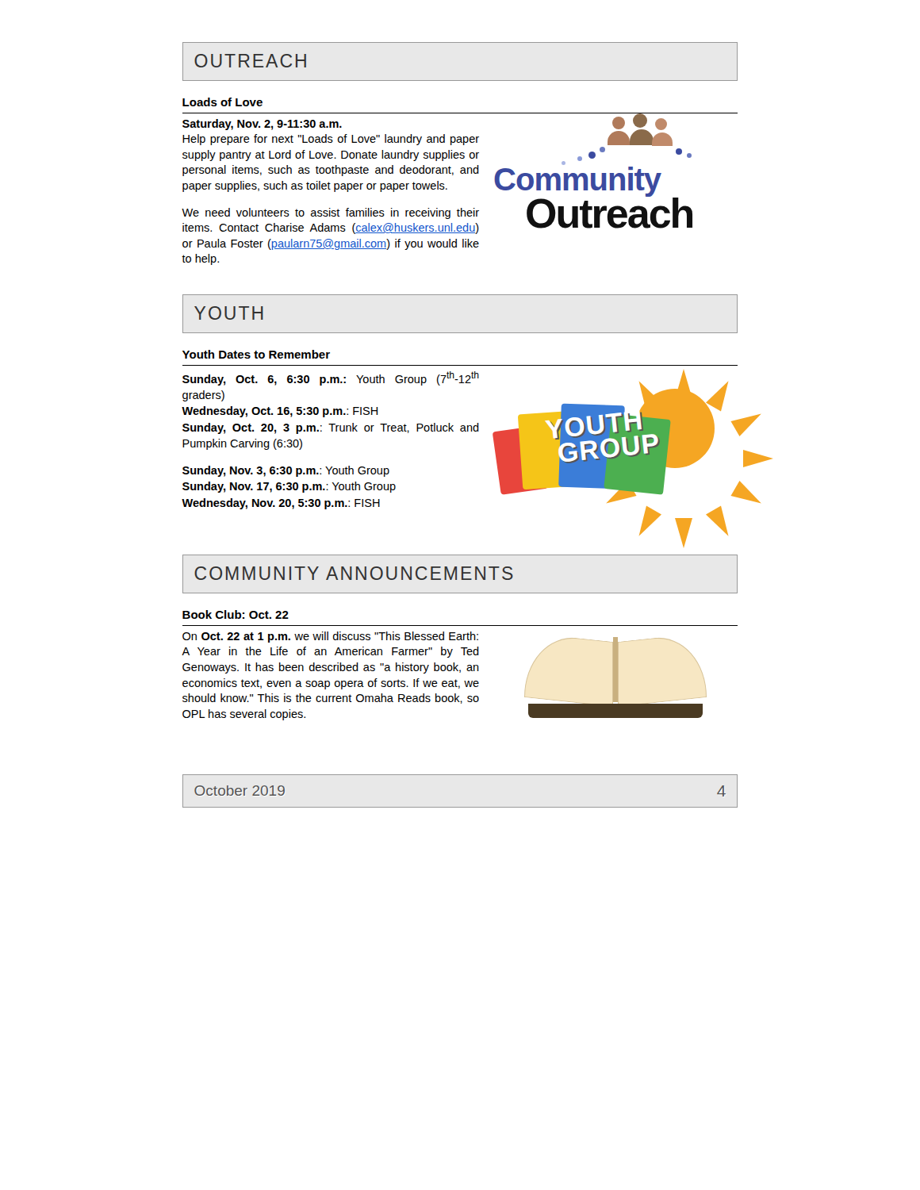OUTREACH
Loads of Love
Saturday, Nov. 2, 9-11:30 a.m.
Help prepare for next "Loads of Love" laundry and paper supply pantry at Lord of Love. Donate laundry supplies or personal items, such as toothpaste and deodorant, and paper supplies, such as toilet paper or paper towels.
We need volunteers to assist families in receiving their items. Contact Charise Adams (calex@huskers.unl.edu) or Paula Foster (paularn75@gmail.com) if you would like to help.
Community
Outreach
YOUTH
Youth Dates to Remember
Sunday, Oct. 6, 6:30 p.m.: Youth Group (7th-12th graders)
Wednesday, Oct. 16, 5:30 p.m.: FISH
Sunday, Oct. 20, 3 p.m.: Trunk or Treat, Potluck and Pumpkin Carving (6:30)
Sunday, Nov. 3, 6:30 p.m.: Youth Group
Sunday, Nov. 17, 6:30 p.m.: Youth Group
Wednesday, Nov. 20, 5:30 p.m.: FISH
YOUTH
GROUP
COMMUNITY ANNOUNCEMENTS
Book Club: Oct. 22
On Oct. 22 at 1 p.m. we will discuss "This Blessed Earth: A Year in the Life of an American Farmer" by Ted Genoways. It has been described as "a history book, an economics text, even a soap opera of sorts. If we eat, we should know." This is the current Omaha Reads book, so OPL has several copies.
October 2019
4